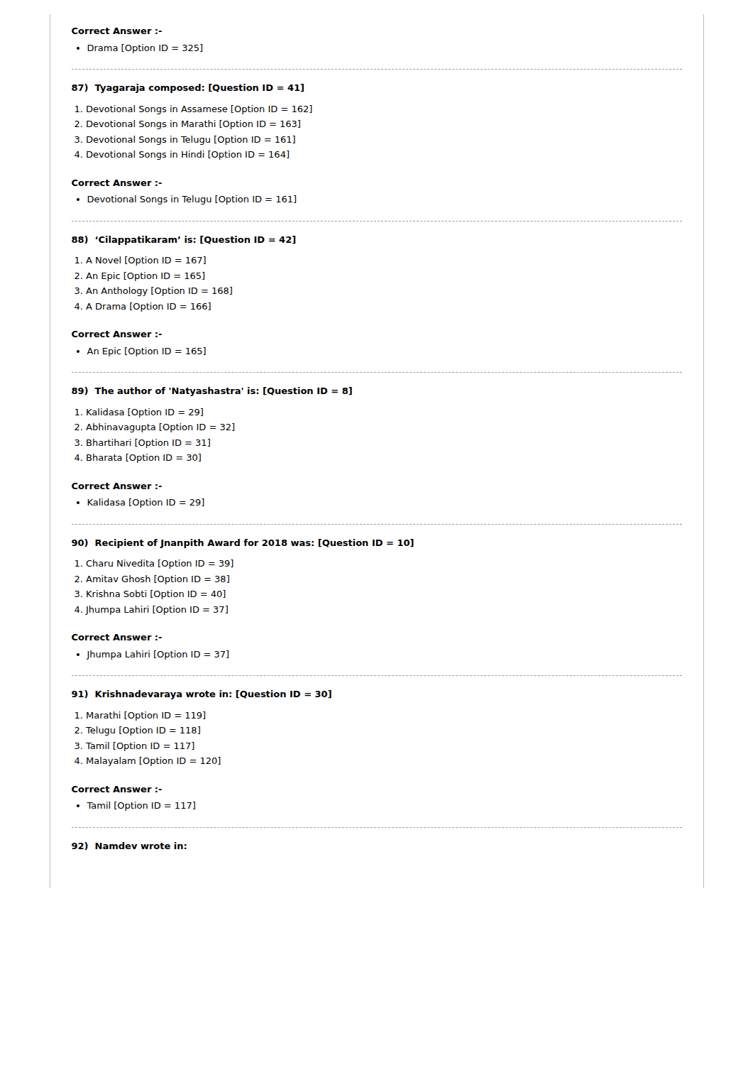Correct Answer :-
Drama [Option ID = 325]
87) Tyagaraja composed: [Question ID = 41]
1. Devotional Songs in Assamese [Option ID = 162]
2. Devotional Songs in Marathi [Option ID = 163]
3. Devotional Songs in Telugu [Option ID = 161]
4. Devotional Songs in Hindi [Option ID = 164]
Correct Answer :-
Devotional Songs in Telugu [Option ID = 161]
88) ‘Cilappatikaram’ is: [Question ID = 42]
1. A Novel [Option ID = 167]
2. An Epic [Option ID = 165]
3. An Anthology [Option ID = 168]
4. A Drama [Option ID = 166]
Correct Answer :-
An Epic [Option ID = 165]
89) The author of 'Natyashastra' is: [Question ID = 8]
1. Kalidasa [Option ID = 29]
2. Abhinavagupta [Option ID = 32]
3. Bhartihari [Option ID = 31]
4. Bharata [Option ID = 30]
Correct Answer :-
Kalidasa [Option ID = 29]
90) Recipient of Jnanpith Award for 2018 was: [Question ID = 10]
1. Charu Nivedita [Option ID = 39]
2. Amitav Ghosh [Option ID = 38]
3. Krishna Sobti [Option ID = 40]
4. Jhumpa Lahiri [Option ID = 37]
Correct Answer :-
Jhumpa Lahiri [Option ID = 37]
91) Krishnadevaraya wrote in: [Question ID = 30]
1. Marathi [Option ID = 119]
2. Telugu [Option ID = 118]
3. Tamil [Option ID = 117]
4. Malayalam [Option ID = 120]
Correct Answer :-
Tamil [Option ID = 117]
92) Namdev wrote in: